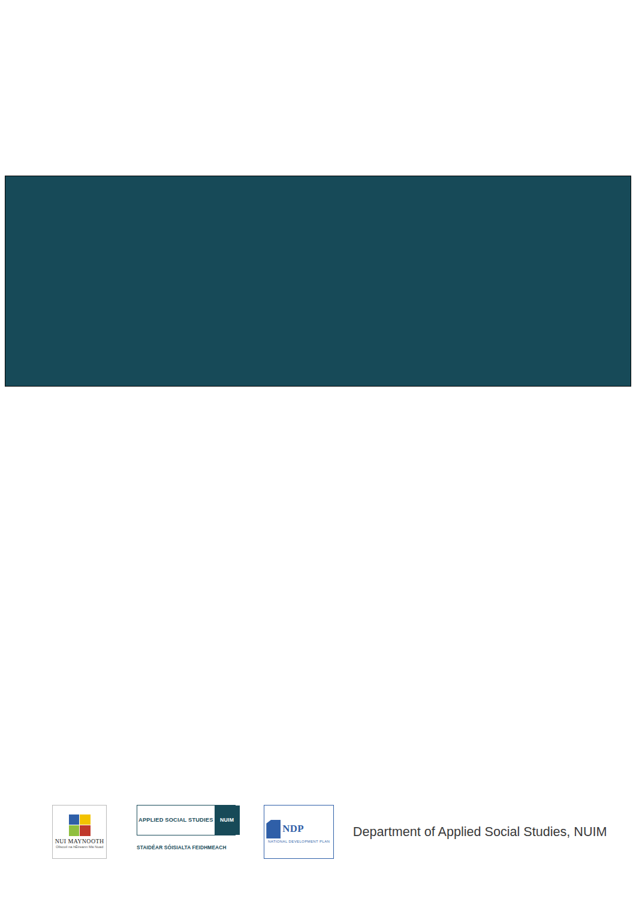NUI MAYNOOTH
Ollscoil na hÉireann Má Nuad
APPLIED SOCIAL STUDIES
NUIM
STAIDÉAR SÓISIALTA FEIDHMEACH
NDP
NATIONAL DEVELOPMENT PLAN
Department of Applied Social Studies, NUIM